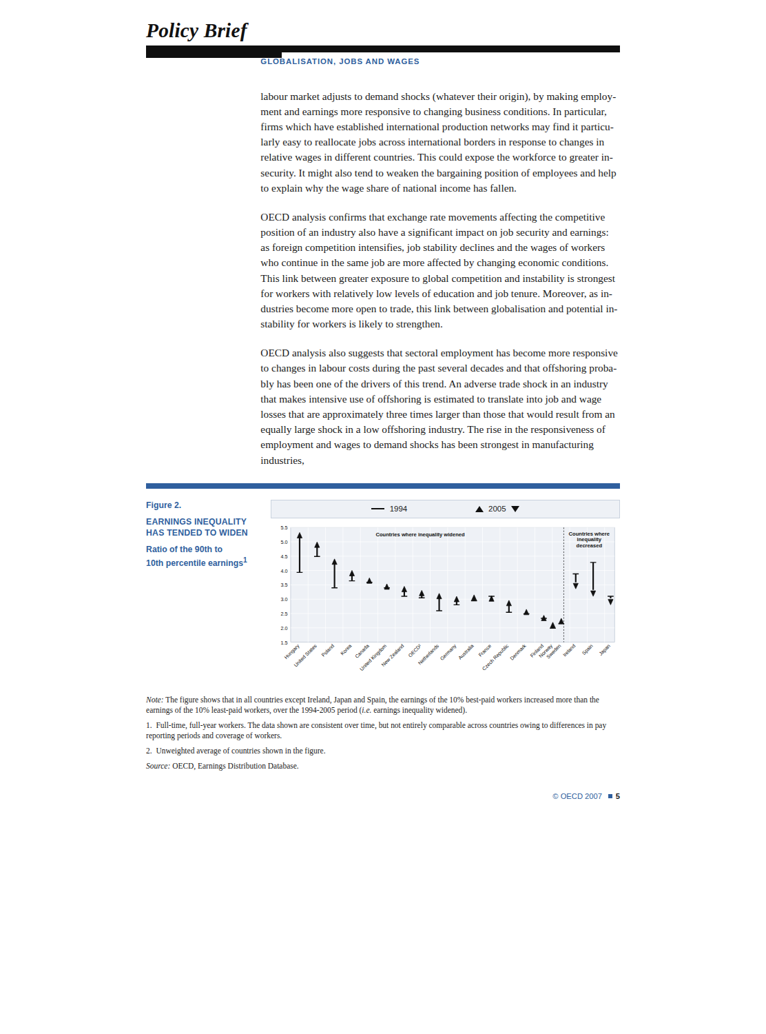Policy Brief
Globalisation, jobs and wages
labour market adjusts to demand shocks (whatever their origin), by making employment and earnings more responsive to changing business conditions. In particular, firms which have established international production networks may find it particularly easy to reallocate jobs across international borders in response to changes in relative wages in different countries. This could expose the workforce to greater insecurity. It might also tend to weaken the bargaining position of employees and help to explain why the wage share of national income has fallen.
OECD analysis confirms that exchange rate movements affecting the competitive position of an industry also have a significant impact on job security and earnings: as foreign competition intensifies, job stability declines and the wages of workers who continue in the same job are more affected by changing economic conditions. This link between greater exposure to global competition and instability is strongest for workers with relatively low levels of education and job tenure. Moreover, as industries become more open to trade, this link between globalisation and potential instability for workers is likely to strengthen.
OECD analysis also suggests that sectoral employment has become more responsive to changes in labour costs during the past several decades and that offshoring probably has been one of the drivers of this trend. An adverse trade shock in an industry that makes intensive use of offshoring is estimated to translate into job and wage losses that are approximately three times larger than those that would result from an equally large shock in a low offshoring industry. The rise in the responsiveness of employment and wages to demand shocks has been strongest in manufacturing industries,
Figure 2. Earnings inequality has tended to widen Ratio of the 90th to
10th percentile earnings1
1994 2005
5.5 5.0 4.5 4.0 3.5 3.0 2.5 2.0 1.5 Countries where inequality widened Countries where inequality decreased Hungary United States Poland Korea Canada United Kingdom New Zealand OECD² Netherlands Germany Australia France Czech Republic Denmark Finland Sweden Norway Ireland Spain Japan
Note: The figure shows that in all countries except Ireland, Japan and Spain, the earnings of the 10% best-paid workers increased more than the earnings of the 10% least-paid workers, over the 1994-2005 period (i.e. earnings inequality widened).
1. Full-time, full-year workers. The data shown are consistent over time, but not entirely comparable across countries owing to differences in pay reporting periods and coverage of workers.
2. Unweighted average of countries shown in the figure.
Source: OECD, Earnings Distribution Database.
© OECD 2007 5